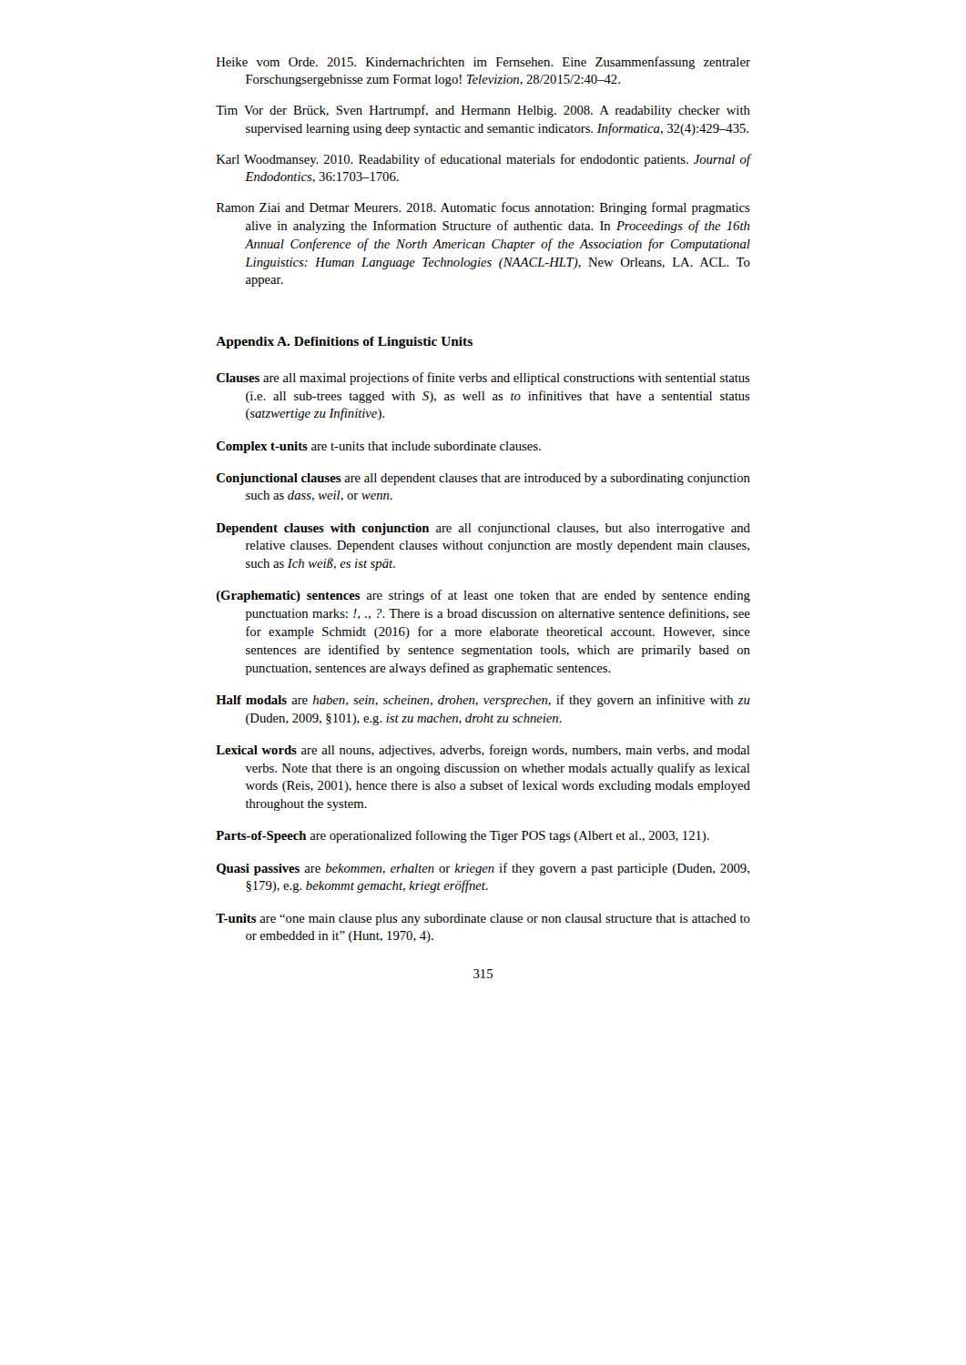Heike vom Orde. 2015. Kindernachrichten im Fernsehen. Eine Zusammenfassung zentraler Forschungsergebnisse zum Format logo! Televizion, 28/2015/2:40–42.
Tim Vor der Brück, Sven Hartrumpf, and Hermann Helbig. 2008. A readability checker with supervised learning using deep syntactic and semantic indicators. Informatica, 32(4):429–435.
Karl Woodmansey. 2010. Readability of educational materials for endodontic patients. Journal of Endodontics, 36:1703–1706.
Ramon Ziai and Detmar Meurers. 2018. Automatic focus annotation: Bringing formal pragmatics alive in analyzing the Information Structure of authentic data. In Proceedings of the 16th Annual Conference of the North American Chapter of the Association for Computational Linguistics: Human Language Technologies (NAACL-HLT), New Orleans, LA. ACL. To appear.
Appendix A. Definitions of Linguistic Units
Clauses are all maximal projections of finite verbs and elliptical constructions with sentential status (i.e. all sub-trees tagged with S), as well as to infinitives that have a sentential status (satzwertige zu Infinitive).
Complex t-units are t-units that include subordinate clauses.
Conjunctional clauses are all dependent clauses that are introduced by a subordinating conjunction such as dass, weil, or wenn.
Dependent clauses with conjunction are all conjunctional clauses, but also interrogative and relative clauses. Dependent clauses without conjunction are mostly dependent main clauses, such as Ich weiß, es ist spät.
(Graphematic) sentences are strings of at least one token that are ended by sentence ending punctuation marks: !, ., ?. There is a broad discussion on alternative sentence definitions, see for example Schmidt (2016) for a more elaborate theoretical account. However, since sentences are identified by sentence segmentation tools, which are primarily based on punctuation, sentences are always defined as graphematic sentences.
Half modals are haben, sein, scheinen, drohen, versprechen, if they govern an infinitive with zu (Duden, 2009, §101), e.g. ist zu machen, droht zu schneien.
Lexical words are all nouns, adjectives, adverbs, foreign words, numbers, main verbs, and modal verbs. Note that there is an ongoing discussion on whether modals actually qualify as lexical words (Reis, 2001), hence there is also a subset of lexical words excluding modals employed throughout the system.
Parts-of-Speech are operationalized following the Tiger POS tags (Albert et al., 2003, 121).
Quasi passives are bekommen, erhalten or kriegen if they govern a past participle (Duden, 2009, §179), e.g. bekommt gemacht, kriegt eröffnet.
T-units are “one main clause plus any subordinate clause or non clausal structure that is attached to or embedded in it” (Hunt, 1970, 4).
315